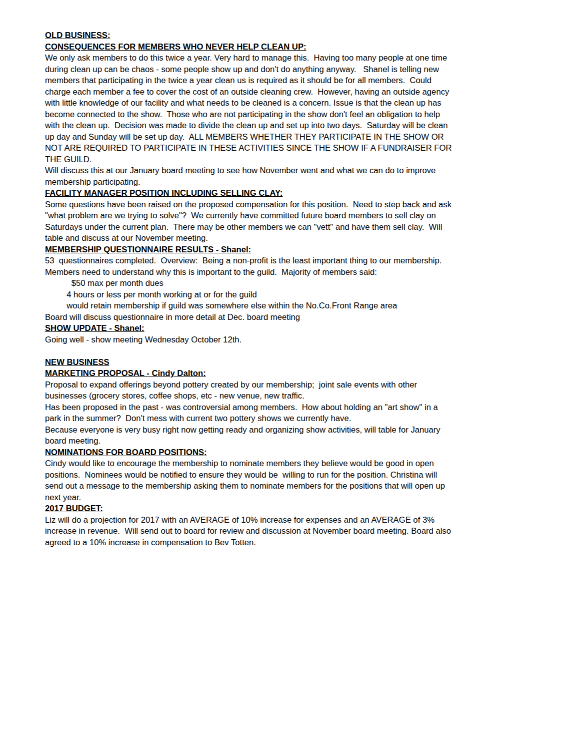OLD BUSINESS:
CONSEQUENCES FOR MEMBERS WHO NEVER HELP CLEAN UP:
We only ask members to do this twice a year. Very hard to manage this. Having too many people at one time during clean up can be chaos - some people show up and don't do anything anyway. Shanel is telling new members that participating in the twice a year clean us is required as it should be for all members. Could charge each member a fee to cover the cost of an outside cleaning crew. However, having an outside agency with little knowledge of our facility and what needs to be cleaned is a concern. Issue is that the clean up has become connected to the show. Those who are not participating in the show don't feel an obligation to help with the clean up. Decision was made to divide the clean up and set up into two days. Saturday will be clean up day and Sunday will be set up day. ALL MEMBERS WHETHER THEY PARTICIPATE IN THE SHOW OR NOT ARE REQUIRED TO PARTICIPATE IN THESE ACTIVITIES SINCE THE SHOW IF A FUNDRAISER FOR THE GUILD.
Will discuss this at our January board meeting to see how November went and what we can do to improve membership participating.
FACILITY MANAGER POSITION INCLUDING SELLING CLAY:
Some questions have been raised on the proposed compensation for this position. Need to step back and ask "what problem are we trying to solve"? We currently have committed future board members to sell clay on Saturdays under the current plan. There may be other members we can "vett" and have them sell clay. Will table and discuss at our November meeting.
MEMBERSHIP QUESTIONNAIRE RESULTS - Shanel:
53 questionnaires completed. Overview: Being a non-profit is the least important thing to our membership. Members need to understand why this is important to the guild. Majority of members said:
$50 max per month dues
4 hours or less per month working at or for the guild
would retain membership if guild was somewhere else within the No.Co.Front Range area
Board will discuss questionnaire in more detail at Dec. board meeting
SHOW UPDATE - Shanel:
Going well - show meeting Wednesday October 12th.
NEW BUSINESS
MARKETING PROPOSAL - Cindy Dalton:
Proposal to expand offerings beyond pottery created by our membership; joint sale events with other businesses (grocery stores, coffee shops, etc - new venue, new traffic.
Has been proposed in the past - was controversial among members. How about holding an "art show" in a park in the summer? Don't mess with current two pottery shows we currently have.
Because everyone is very busy right now getting ready and organizing show activities, will table for January board meeting.
NOMINATIONS FOR BOARD POSITIONS:
Cindy would like to encourage the membership to nominate members they believe would be good in open positions. Nominees would be notified to ensure they would be willing to run for the position. Christina will send out a message to the membership asking them to nominate members for the positions that will open up next year.
2017 BUDGET:
Liz will do a projection for 2017 with an AVERAGE of 10% increase for expenses and an AVERAGE of 3% increase in revenue. Will send out to board for review and discussion at November board meeting. Board also agreed to a 10% increase in compensation to Bev Totten.